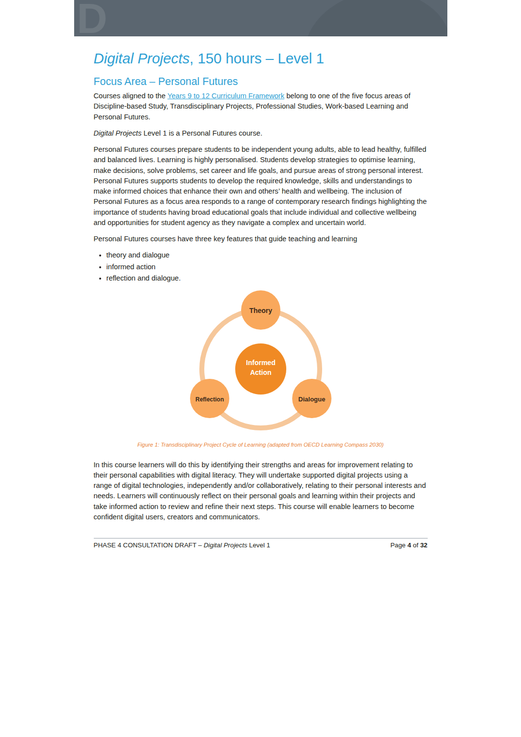D
Digital Projects, 150 hours – Level 1
Focus Area – Personal Futures
Courses aligned to the Years 9 to 12 Curriculum Framework belong to one of the five focus areas of Discipline-based Study, Transdisciplinary Projects, Professional Studies, Work-based Learning and Personal Futures.
Digital Projects Level 1 is a Personal Futures course.
Personal Futures courses prepare students to be independent young adults, able to lead healthy, fulfilled and balanced lives. Learning is highly personalised. Students develop strategies to optimise learning, make decisions, solve problems, set career and life goals, and pursue areas of strong personal interest. Personal Futures supports students to develop the required knowledge, skills and understandings to make informed choices that enhance their own and others’ health and wellbeing. The inclusion of Personal Futures as a focus area responds to a range of contemporary research findings highlighting the importance of students having broad educational goals that include individual and collective wellbeing and opportunities for student agency as they navigate a complex and uncertain world.
Personal Futures courses have three key features that guide teaching and learning
theory and dialogue
informed action
reflection and dialogue.
Informed Action Theory Dialogue Reflection
Figure 1: Transdisciplinary Project Cycle of Learning (adapted from OECD Learning Compass 2030)
In this course learners will do this by identifying their strengths and areas for improvement relating to their personal capabilities with digital literacy. They will undertake supported digital projects using a range of digital technologies, independently and/or collaboratively, relating to their personal interests and needs. Learners will continuously reflect on their personal goals and learning within their projects and take informed action to review and refine their next steps. This course will enable learners to become confident digital users, creators and communicators.
PHASE 4 CONSULTATION DRAFT – Digital Projects Level 1
Page 4 of 32